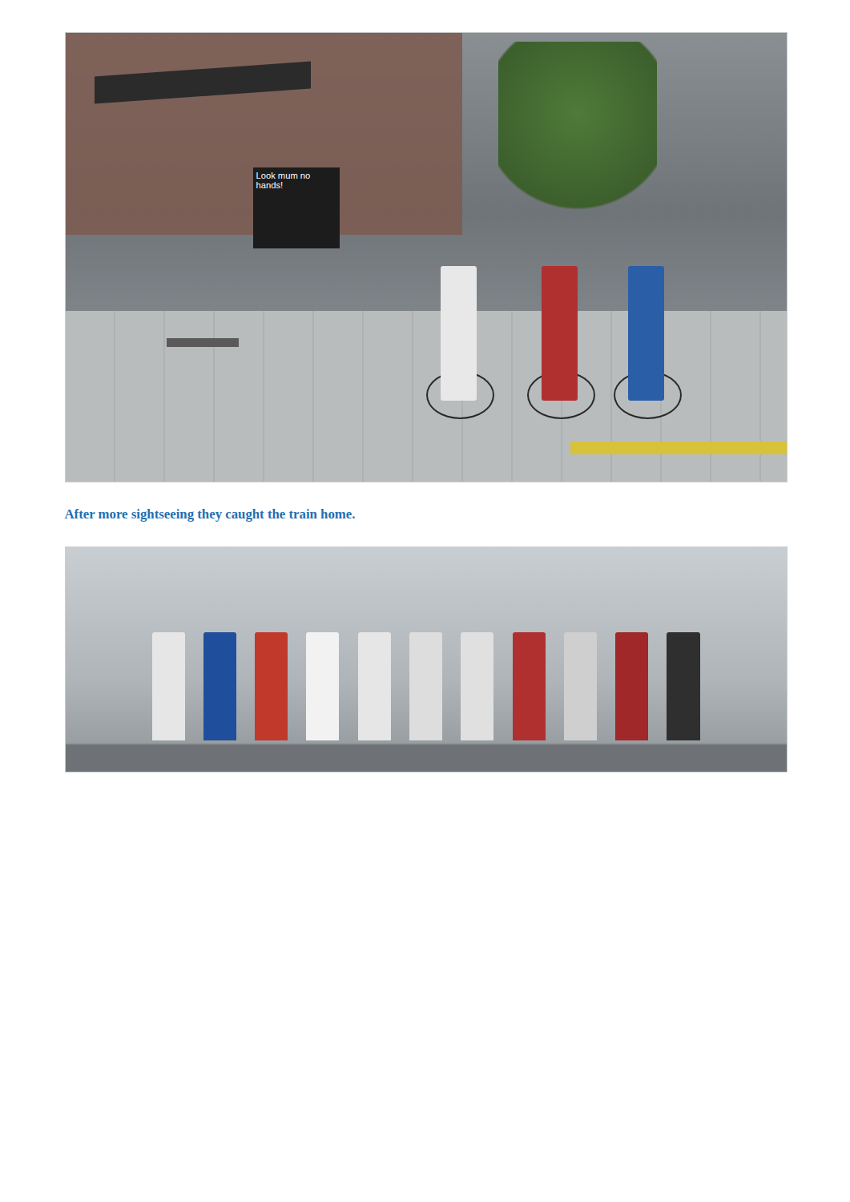Look mum no hands!
After more sightseeing they caught the train home.